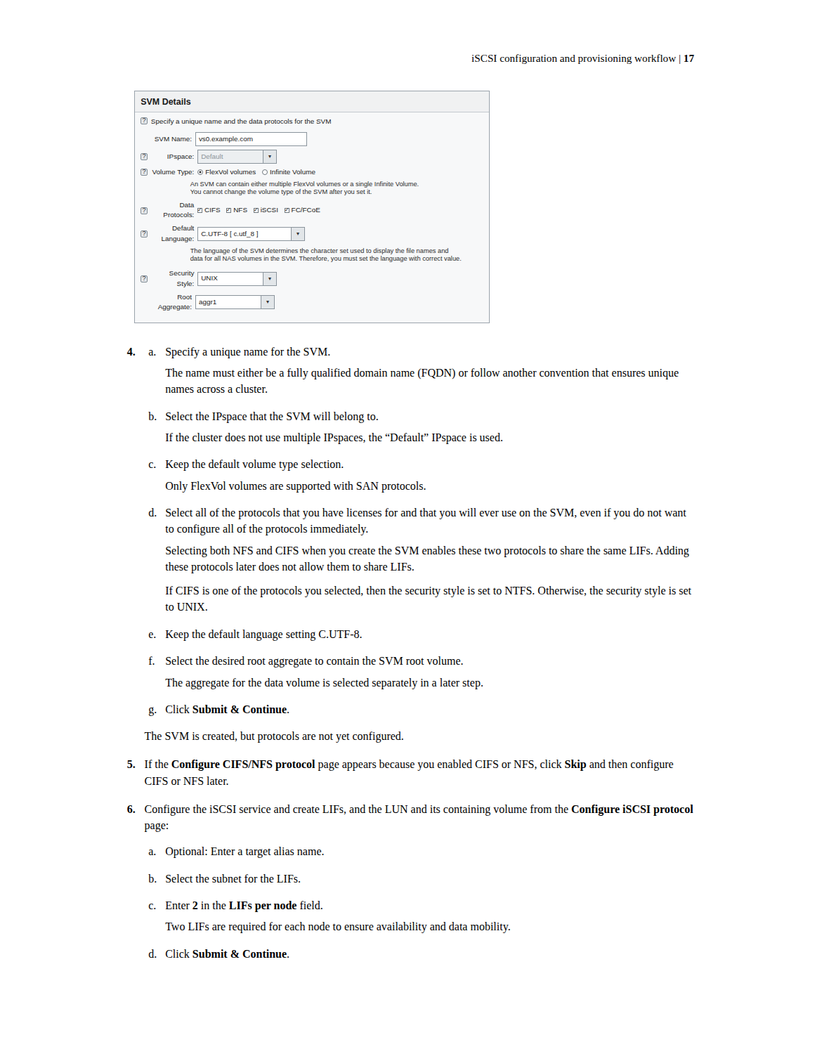iSCSI configuration and provisioning workflow | 17
SVM Details
? Specify a unique name and the data protocols for the SVM
SVM Name: vs0.example.com
? IPspace: Default▾
? Volume Type: FlexVol volumes Infinite Volume
An SVM can contain either multiple FlexVol volumes or a single Infinite Volume.
You cannot change the volume type of the SVM after you set it.
? Data Protocols: ✓ CIFS ✓ NFS ✓ iSCSI ✓ FC/FCoE
? Default Language: C.UTF-8 [ c.utf_8 ]▾
The language of the SVM determines the character set used to display the file names and
data for all NAS volumes in the SVM. Therefore, you must set the language with correct value.
? Security Style: UNIX▾
Root Aggregate: aggr1▾
Specify a unique name for the SVM.
The name must either be a fully qualified domain name (FQDN) or follow another convention that ensures unique names across a cluster.
Select the IPspace that the SVM will belong to.
If the cluster does not use multiple IPspaces, the “Default” IPspace is used.
Keep the default volume type selection.
Only FlexVol volumes are supported with SAN protocols.
Select all of the protocols that you have licenses for and that you will ever use on the SVM, even if you do not want to configure all of the protocols immediately.
Selecting both NFS and CIFS when you create the SVM enables these two protocols to share the same LIFs. Adding these protocols later does not allow them to share LIFs.
If CIFS is one of the protocols you selected, then the security style is set to NTFS. Otherwise, the security style is set to UNIX.
Keep the default language setting C.UTF-8.
Select the desired root aggregate to contain the SVM root volume.
The aggregate for the data volume is selected separately in a later step.
Click Submit & Continue.
The SVM is created, but protocols are not yet configured.
If the Configure CIFS/NFS protocol page appears because you enabled CIFS or NFS, click Skip and then configure CIFS or NFS later.
Configure the iSCSI service and create LIFs, and the LUN and its containing volume from the Configure iSCSI protocol page:
Optional: Enter a target alias name.
Select the subnet for the LIFs.
Enter 2 in the LIFs per node field.
Two LIFs are required for each node to ensure availability and data mobility.
Click Submit & Continue.